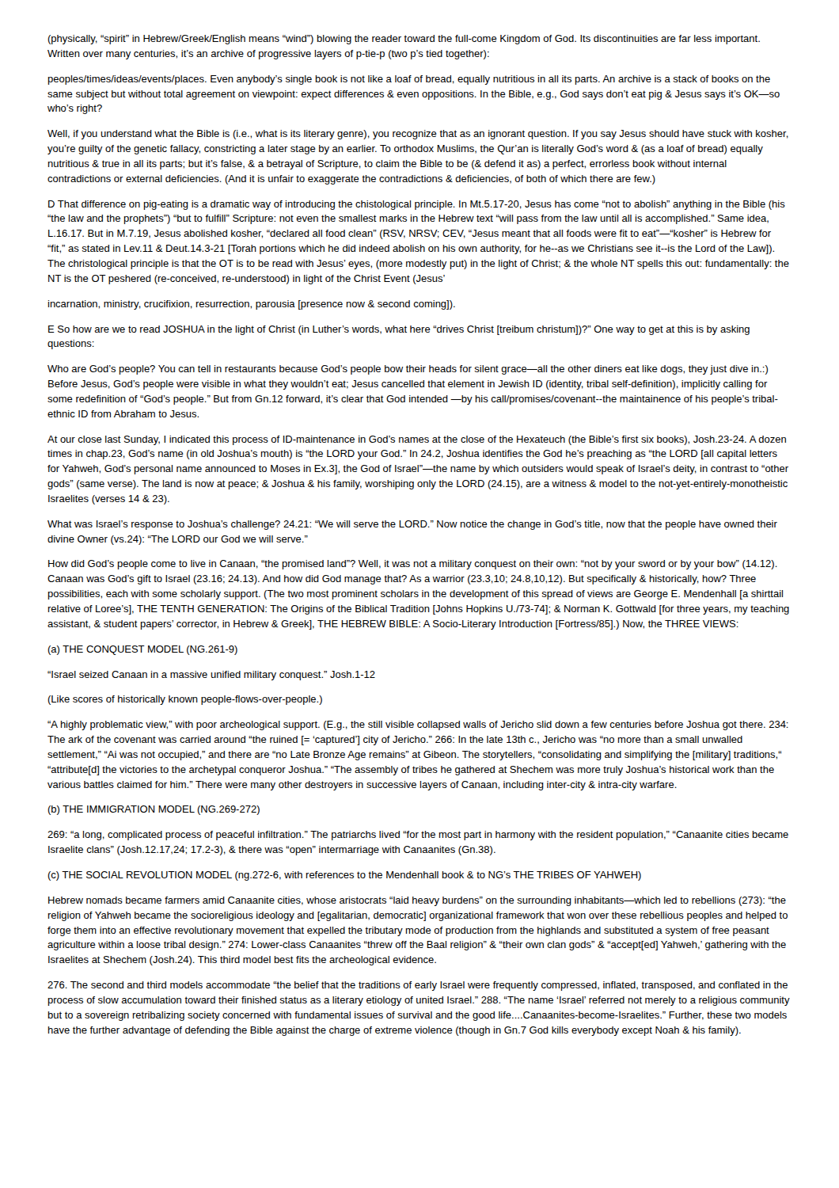(physically, “spirit” in Hebrew/Greek/English means “wind”) blowing the reader toward the full-come Kingdom of God. Its discontinuities are far less important. Written over many centuries, it’s an archive of progressive layers of p-tie-p (two p’s tied together):
peoples/times/ideas/events/places. Even anybody’s single book is not like a loaf of bread, equally nutritious in all its parts. An archive is a stack of books on the same subject but without total agreement on viewpoint: expect differences & even oppositions. In the Bible, e.g., God says don’t eat pig & Jesus says it’s OK—so who’s right?
Well, if you understand what the Bible is (i.e., what is its literary genre), you recognize that as an ignorant question. If you say Jesus should have stuck with kosher, you’re guilty of the genetic fallacy, constricting a later stage by an earlier. To orthodox Muslims, the Qur’an is literally God’s word & (as a loaf of bread) equally nutritious & true in all its parts; but it’s false, & a betrayal of Scripture, to claim the Bible to be (& defend it as) a perfect, errorless book without internal contradictions or external deficiencies. (And it is unfair to exaggerate the contradictions & deficiencies, of both of which there are few.)
D That difference on pig-eating is a dramatic way of introducing the chistological principle. In Mt.5.17-20, Jesus has come “not to abolish” anything in the Bible (his “the law and the prophets”) “but to fulfill” Scripture: not even the smallest marks in the Hebrew text “will pass from the law until all is accomplished.” Same idea, L.16.17. But in M.7.19, Jesus abolished kosher, “declared all food clean” (RSV, NRSV; CEV, “Jesus meant that all foods were fit to eat”—“kosher” is Hebrew for “fit,” as stated in Lev.11 & Deut.14.3-21 [Torah portions which he did indeed abolish on his own authority, for he--as we Christians see it--is the Lord of the Law]). The christological principle is that the OT is to be read with Jesus’ eyes, (more modestly put) in the light of Christ; & the whole NT spells this out: fundamentally: the NT is the OT peshered (re-conceived, re-understood) in light of the Christ Event (Jesus’
incarnation, ministry, crucifixion, resurrection, parousia [presence now & second coming]).
E So how are we to read JOSHUA in the light of Christ (in Luther’s words, what here “drives Christ [treibum christum])?” One way to get at this is by asking questions:
Who are God’s people? You can tell in restaurants because God’s people bow their heads for silent grace—all the other diners eat like dogs, they just dive in.:) Before Jesus, God’s people were visible in what they wouldn’t eat; Jesus cancelled that element in Jewish ID (identity, tribal self-definition), implicitly calling for some redefinition of “God’s people.” But from Gn.12 forward, it’s clear that God intended —by his call/promises/covenant--the maintainence of his people’s tribal-ethnic ID from Abraham to Jesus.
At our close last Sunday, I indicated this process of ID-maintenance in God’s names at the close of the Hexateuch (the Bible’s first six books), Josh.23-24. A dozen times in chap.23, God’s name (in old Joshua’s mouth) is “the LORD your God.” In 24.2, Joshua identifies the God he’s preaching as “the LORD [all capital letters for Yahweh, God’s personal name announced to Moses in Ex.3], the God of Israel”—the name by which outsiders would speak of Israel’s deity, in contrast to “other gods” (same verse). The land is now at peace; & Joshua & his family, worshiping only the LORD (24.15), are a witness & model to the not-yet-entirely-monotheistic Israelites (verses 14 & 23).
What was Israel’s response to Joshua’s challenge? 24.21: “We will serve the LORD.” Now notice the change in God’s title, now that the people have owned their divine Owner (vs.24): “The LORD our God we will serve.”
How did God’s people come to live in Canaan, “the promised land”? Well, it was not a military conquest on their own: “not by your sword or by your bow” (14.12). Canaan was God’s gift to Israel (23.16; 24.13). And how did God manage that? As a warrior (23.3,10; 24.8,10,12). But specifically & historically, how? Three possibilities, each with some scholarly support. (The two most prominent scholars in the development of this spread of views are George E. Mendenhall [a shirttail relative of Loree’s], THE TENTH GENERATION: The Origins of the Biblical Tradition [Johns Hopkins U./73-74]; & Norman K. Gottwald [for three years, my teaching assistant, & student papers’ corrector, in Hebrew & Greek], THE HEBREW BIBLE: A Socio-Literary Introduction [Fortress/85].) Now, the THREE VIEWS:
(a) THE CONQUEST MODEL (NG.261-9)
“Israel seized Canaan in a massive unified military conquest.” Josh.1-12
(Like scores of historically known people-flows-over-people.)
“A highly problematic view,” with poor archeological support. (E.g., the still visible collapsed walls of Jericho slid down a few centuries before Joshua got there. 234: The ark of the covenant was carried around “the ruined [= ‘captured’] city of Jericho.” 266: In the late 13th c., Jericho was “no more than a small unwalled settlement,” “Ai was not occupied,” and there are “no Late Bronze Age remains” at Gibeon. The storytellers, “consolidating and simplifying the [military] traditions,“ “attribute[d] the victories to the archetypal conqueror Joshua.” “The assembly of tribes he gathered at Shechem was more truly Joshua’s historical work than the various battles claimed for him.” There were many other destroyers in successive layers of Canaan, including inter-city & intra-city warfare.
(b) THE IMMIGRATION MODEL (NG.269-272)
269: “a long, complicated process of peaceful infiltration.” The patriarchs lived “for the most part in harmony with the resident population,” “Canaanite cities became Israelite clans” (Josh.12.17,24; 17.2-3), & there was “open” intermarriage with Canaanites (Gn.38).
(c) THE SOCIAL REVOLUTION MODEL (ng.272-6, with references to the Mendenhall book & to NG’s THE TRIBES OF YAHWEH)
Hebrew nomads became farmers amid Canaanite cities, whose aristocrats “laid heavy burdens” on the surrounding inhabitants—which led to rebellions (273): “the religion of Yahweh became the socioreligious ideology and [egalitarian, democratic] organizational framework that won over these rebellious peoples and helped to forge them into an effective revolutionary movement that expelled the tributary mode of production from the highlands and substituted a system of free peasant agriculture within a loose tribal design.” 274: Lower-class Canaanites “threw off the Baal religion” & “their own clan gods” & “accept[ed] Yahweh,’ gathering with the Israelites at Shechem (Josh.24). This third model best fits the archeological evidence.
276. The second and third models accommodate “the belief that the traditions of early Israel were frequently compressed, inflated, transposed, and conflated in the process of slow accumulation toward their finished status as a literary etiology of united Israel.” 288. “The name ‘Israel’ referred not merely to a religious community but to a sovereign retribalizing society concerned with fundamental issues of survival and the good life....Canaanites-become-Israelites.” Further, these two models have the further advantage of defending the Bible against the charge of extreme violence (though in Gn.7 God kills everybody except Noah & his family).